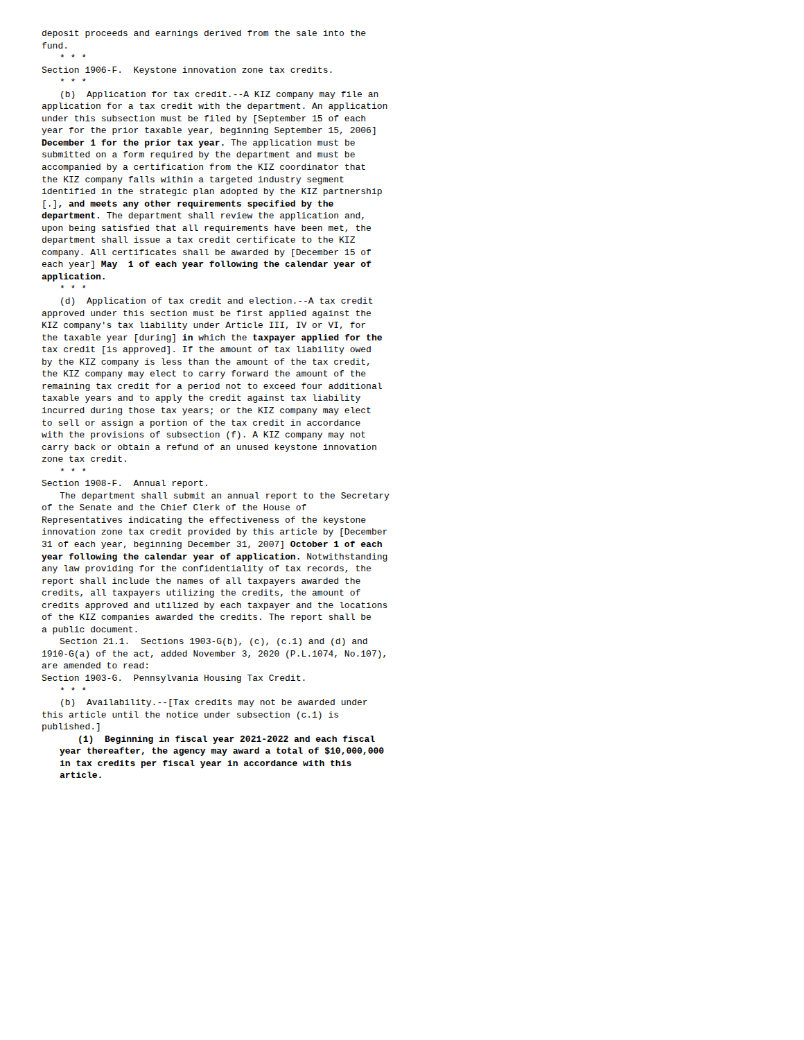deposit proceeds and earnings derived from the sale into the
fund.
* * *
Section 1906-F. Keystone innovation zone tax credits.
* * *
(b) Application for tax credit.--A KIZ company may file an
application for a tax credit with the department. An application
under this subsection must be filed by [September 15 of each
year for the prior taxable year, beginning September 15, 2006]
December 1 for the prior tax year. The application must be
submitted on a form required by the department and must be
accompanied by a certification from the KIZ coordinator that
the KIZ company falls within a targeted industry segment
identified in the strategic plan adopted by the KIZ partnership
[.], and meets any other requirements specified by the
department. The department shall review the application and,
upon being satisfied that all requirements have been met, the
department shall issue a tax credit certificate to the KIZ
company. All certificates shall be awarded by [December 15 of
each year] May 1 of each year following the calendar year of
application.
* * *
(d) Application of tax credit and election.--A tax credit
approved under this section must be first applied against the
KIZ company's tax liability under Article III, IV or VI, for
the taxable year [during] in which the taxpayer applied for the
tax credit [is approved]. If the amount of tax liability owed
by the KIZ company is less than the amount of the tax credit,
the KIZ company may elect to carry forward the amount of the
remaining tax credit for a period not to exceed four additional
taxable years and to apply the credit against tax liability
incurred during those tax years; or the KIZ company may elect
to sell or assign a portion of the tax credit in accordance
with the provisions of subsection (f). A KIZ company may not
carry back or obtain a refund of an unused keystone innovation
zone tax credit.
* * *
Section 1908-F. Annual report.
The department shall submit an annual report to the Secretary
of the Senate and the Chief Clerk of the House of
Representatives indicating the effectiveness of the keystone
innovation zone tax credit provided by this article by [December
31 of each year, beginning December 31, 2007] October 1 of each
year following the calendar year of application. Notwithstanding
any law providing for the confidentiality of tax records, the
report shall include the names of all taxpayers awarded the
credits, all taxpayers utilizing the credits, the amount of
credits approved and utilized by each taxpayer and the locations
of the KIZ companies awarded the credits. The report shall be
a public document.
Section 21.1. Sections 1903-G(b), (c), (c.1) and (d) and
1910-G(a) of the act, added November 3, 2020 (P.L.1074, No.107),
are amended to read:
Section 1903-G. Pennsylvania Housing Tax Credit.
* * *
(b) Availability.--[Tax credits may not be awarded under
this article until the notice under subsection (c.1) is
published.]
(1) Beginning in fiscal year 2021-2022 and each fiscal
year thereafter, the agency may award a total of $10,000,000
in tax credits per fiscal year in accordance with this
article.